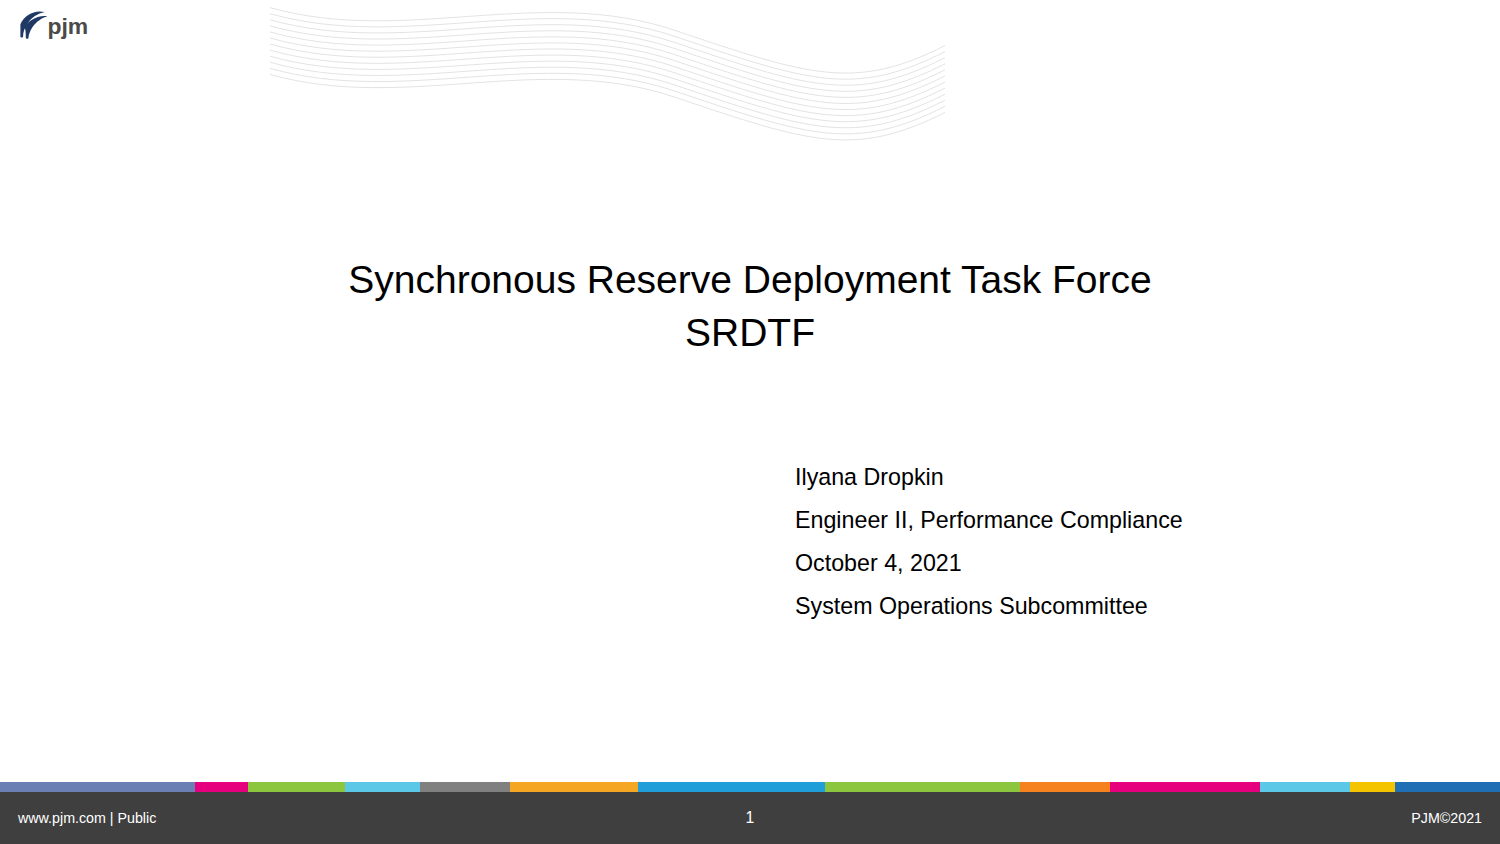pjm
Synchronous Reserve Deployment Task Force
SRDTF
Ilyana Dropkin
Engineer II, Performance Compliance
October 4, 2021
System Operations Subcommittee
www.pjm.com | Public
1
PJM©2021